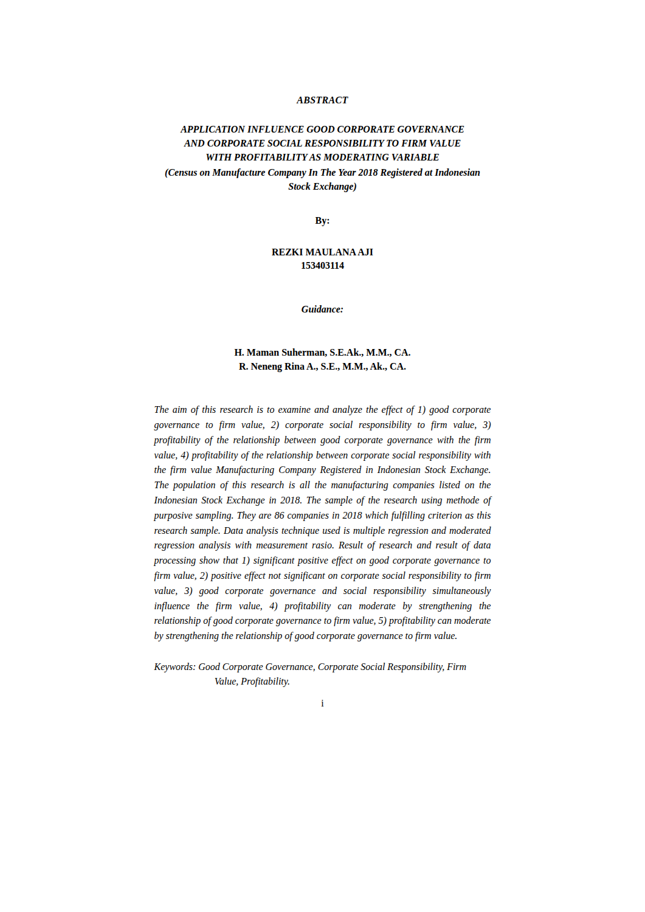ABSTRACT
APPLICATION INFLUENCE GOOD CORPORATE GOVERNANCE
AND CORPORATE SOCIAL RESPONSIBILITY TO FIRM VALUE
WITH PROFITABILITY AS MODERATING VARIABLE
(Census on Manufacture Company In The Year 2018 Registered at Indonesian
Stock Exchange)
By:
REZKI MAULANA AJI
153403114
Guidance:
H. Maman Suherman, S.E.Ak., M.M., CA.
R. Neneng Rina A., S.E., M.M., Ak., CA.
The aim of this research is to examine and analyze the effect of 1) good corporate governance to firm value, 2) corporate social responsibility to firm value, 3) profitability of the relationship between good corporate governance with the firm value, 4) profitability of the relationship between corporate social responsibility with the firm value Manufacturing Company Registered in Indonesian Stock Exchange. The population of this research is all the manufacturing companies listed on the Indonesian Stock Exchange in 2018. The sample of the research using methode of purposive sampling. They are 86 companies in 2018 which fulfilling criterion as this research sample. Data analysis technique used is multiple regression and moderated regression analysis with measurement rasio. Result of research and result of data processing show that 1) significant positive effect on good corporate governance to firm value, 2) positive effect not significant on corporate social responsibility to firm value, 3) good corporate governance and social responsibility simultaneously influence the firm value, 4) profitability can moderate by strengthening the relationship of good corporate governance to firm value, 5) profitability can moderate by strengthening the relationship of good corporate governance to firm value.
Keywords: Good Corporate Governance, Corporate Social Responsibility, Firm Value, Profitability.
i